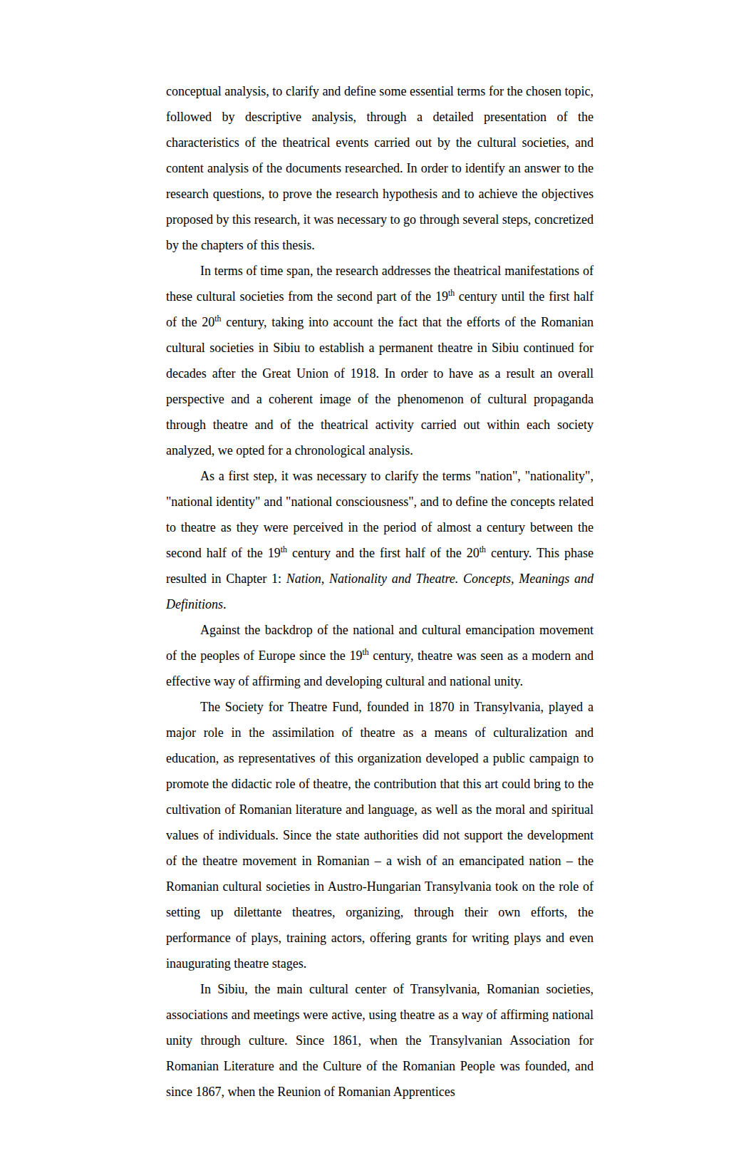conceptual analysis, to clarify and define some essential terms for the chosen topic, followed by descriptive analysis, through a detailed presentation of the characteristics of the theatrical events carried out by the cultural societies, and content analysis of the documents researched. In order to identify an answer to the research questions, to prove the research hypothesis and to achieve the objectives proposed by this research, it was necessary to go through several steps, concretized by the chapters of this thesis.
In terms of time span, the research addresses the theatrical manifestations of these cultural societies from the second part of the 19th century until the first half of the 20th century, taking into account the fact that the efforts of the Romanian cultural societies in Sibiu to establish a permanent theatre in Sibiu continued for decades after the Great Union of 1918. In order to have as a result an overall perspective and a coherent image of the phenomenon of cultural propaganda through theatre and of the theatrical activity carried out within each society analyzed, we opted for a chronological analysis.
As a first step, it was necessary to clarify the terms "nation", "nationality", "national identity" and "national consciousness", and to define the concepts related to theatre as they were perceived in the period of almost a century between the second half of the 19th century and the first half of the 20th century. This phase resulted in Chapter 1: Nation, Nationality and Theatre. Concepts, Meanings and Definitions.
Against the backdrop of the national and cultural emancipation movement of the peoples of Europe since the 19th century, theatre was seen as a modern and effective way of affirming and developing cultural and national unity.
The Society for Theatre Fund, founded in 1870 in Transylvania, played a major role in the assimilation of theatre as a means of culturalization and education, as representatives of this organization developed a public campaign to promote the didactic role of theatre, the contribution that this art could bring to the cultivation of Romanian literature and language, as well as the moral and spiritual values of individuals. Since the state authorities did not support the development of the theatre movement in Romanian – a wish of an emancipated nation – the Romanian cultural societies in Austro-Hungarian Transylvania took on the role of setting up dilettante theatres, organizing, through their own efforts, the performance of plays, training actors, offering grants for writing plays and even inaugurating theatre stages.
In Sibiu, the main cultural center of Transylvania, Romanian societies, associations and meetings were active, using theatre as a way of affirming national unity through culture. Since 1861, when the Transylvanian Association for Romanian Literature and the Culture of the Romanian People was founded, and since 1867, when the Reunion of Romanian Apprentices